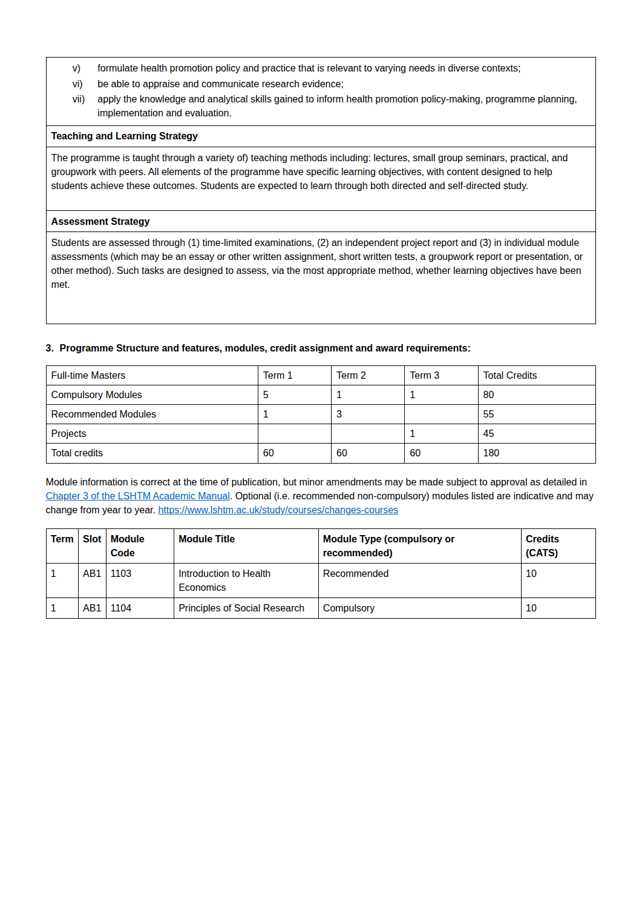| v) formulate health promotion policy and practice that is relevant to varying needs in diverse contexts; vi) be able to appraise and communicate research evidence; vii) apply the knowledge and analytical skills gained to inform health promotion policy-making, programme planning, implementation and evaluation. |
| Teaching and Learning Strategy |
| The programme is taught through a variety of) teaching methods including: lectures, small group seminars, practical, and groupwork with peers. All elements of the programme have specific learning objectives, with content designed to help students achieve these outcomes. Students are expected to learn through both directed and self-directed study. |
| Assessment Strategy |
| Students are assessed through (1) time-limited examinations, (2) an independent project report and (3) in individual module assessments (which may be an essay or other written assignment, short written tests, a groupwork report or presentation, or other method). Such tasks are designed to assess, via the most appropriate method, whether learning objectives have been met. |
3. Programme Structure and features, modules, credit assignment and award requirements:
| Full-time Masters | Term 1 | Term 2 | Term 3 | Total Credits |
| Compulsory Modules | 5 | 1 | 1 | 80 |
| Recommended Modules | 1 | 3 | | 55 |
| Projects | | | 1 | 45 |
| Total credits | 60 | 60 | 60 | 180 |
Module information is correct at the time of publication, but minor amendments may be made subject to approval as detailed in Chapter 3 of the LSHTM Academic Manual. Optional (i.e. recommended non-compulsory) modules listed are indicative and may change from year to year. https://www.lshtm.ac.uk/study/courses/changes-courses
| Term | Slot | Module Code | Module Title | Module Type (compulsory or recommended) | Credits (CATS) |
| --- | --- | --- | --- | --- | --- |
| 1 | AB1 | 1103 | Introduction to Health Economics | Recommended | 10 |
| 1 | AB1 | 1104 | Principles of Social Research | Compulsory | 10 |